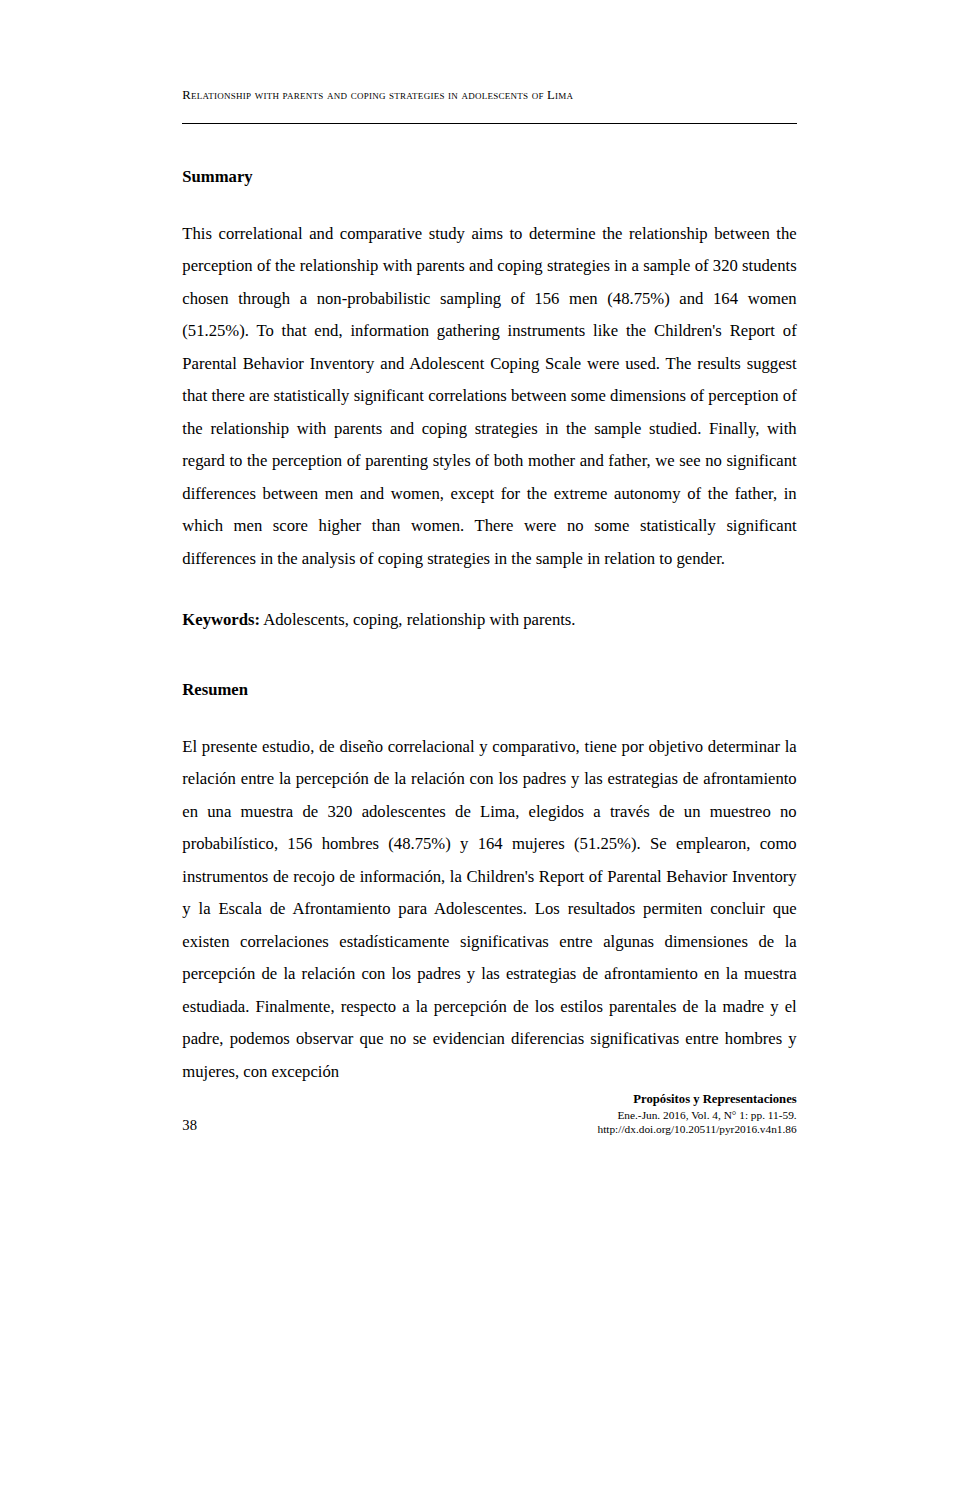Relationship with parents and coping strategies in adolescents of Lima
Summary
This correlational and comparative study aims to determine the relationship between the perception of the relationship with parents and coping strategies in a sample of 320 students chosen through a non-probabilistic sampling of 156 men (48.75%) and 164 women (51.25%). To that end, information gathering instruments like the Children's Report of Parental Behavior Inventory and Adolescent Coping Scale were used. The results suggest that there are statistically significant correlations between some dimensions of perception of the relationship with parents and coping strategies in the sample studied. Finally, with regard to the perception of parenting styles of both mother and father, we see no significant differences between men and women, except for the extreme autonomy of the father, in which men score higher than women. There were no some statistically significant differences in the analysis of coping strategies in the sample in relation to gender.
Keywords: Adolescents, coping, relationship with parents.
Resumen
El presente estudio, de diseño correlacional y comparativo, tiene por objetivo determinar la relación entre la percepción de la relación con los padres y las estrategias de afrontamiento en una muestra de 320 adolescentes de Lima, elegidos a través de un muestreo no probabilístico, 156 hombres (48.75%) y 164 mujeres (51.25%). Se emplearon, como instrumentos de recojo de información, la Children's Report of Parental Behavior Inventory y la Escala de Afrontamiento para Adolescentes. Los resultados permiten concluir que existen correlaciones estadísticamente significativas entre algunas dimensiones de la percepción de la relación con los padres y las estrategias de afrontamiento en la muestra estudiada. Finalmente, respecto a la percepción de los estilos parentales de la madre y el padre, podemos observar que no se evidencian diferencias significativas entre hombres y mujeres, con excepción
38
Propósitos y Representaciones
Ene.-Jun. 2016, Vol. 4, N° 1: pp. 11-59.
http://dx.doi.org/10.20511/pyr2016.v4n1.86